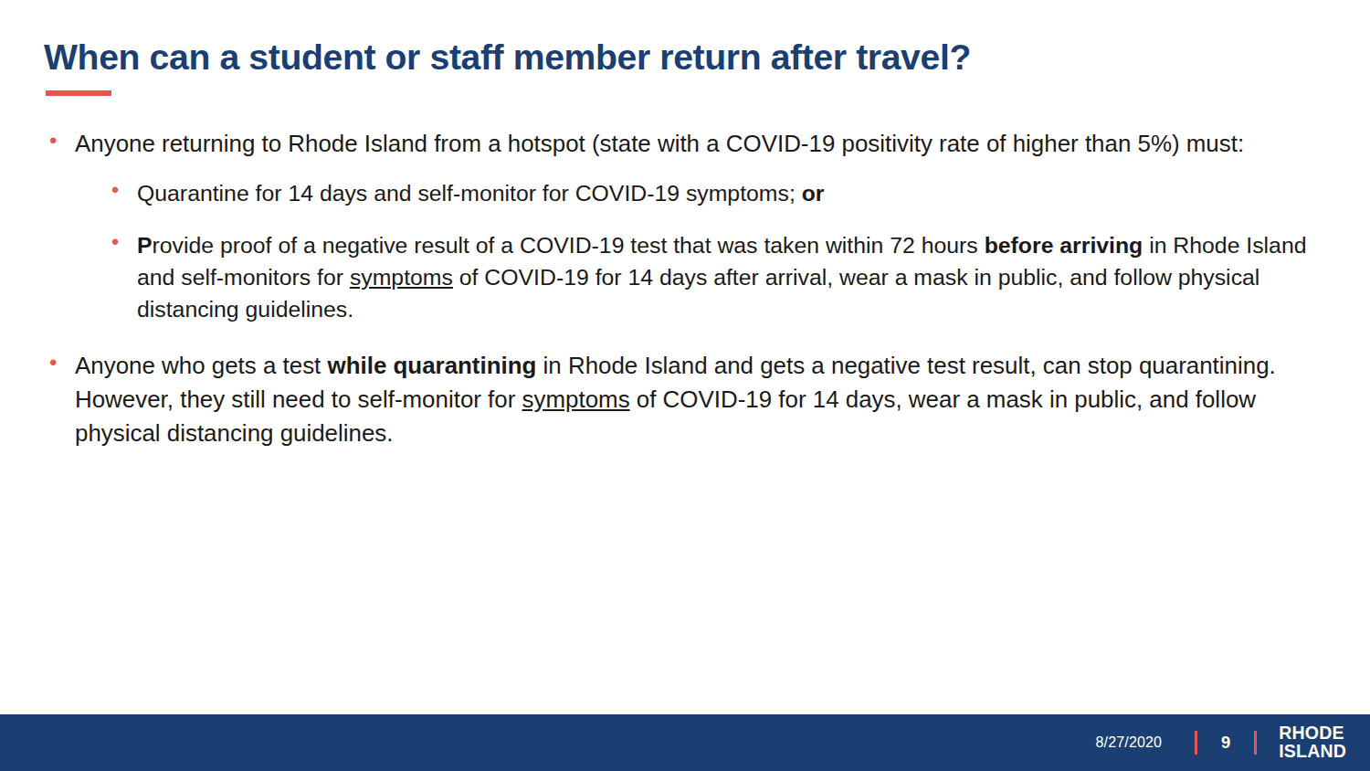When can a student or staff member return after travel?
Anyone returning to Rhode Island from a hotspot (state with a COVID-19 positivity rate of higher than 5%) must:
Quarantine for 14 days and self-monitor for COVID-19 symptoms; or
Provide proof of a negative result of a COVID-19 test that was taken within 72 hours before arriving in Rhode Island and self-monitors for symptoms of COVID-19 for 14 days after arrival, wear a mask in public, and follow physical distancing guidelines.
Anyone who gets a test while quarantining in Rhode Island and gets a negative test result, can stop quarantining. However, they still need to self-monitor for symptoms of COVID-19 for 14 days, wear a mask in public, and follow physical distancing guidelines.
8/27/2020 9 Rhode
Island